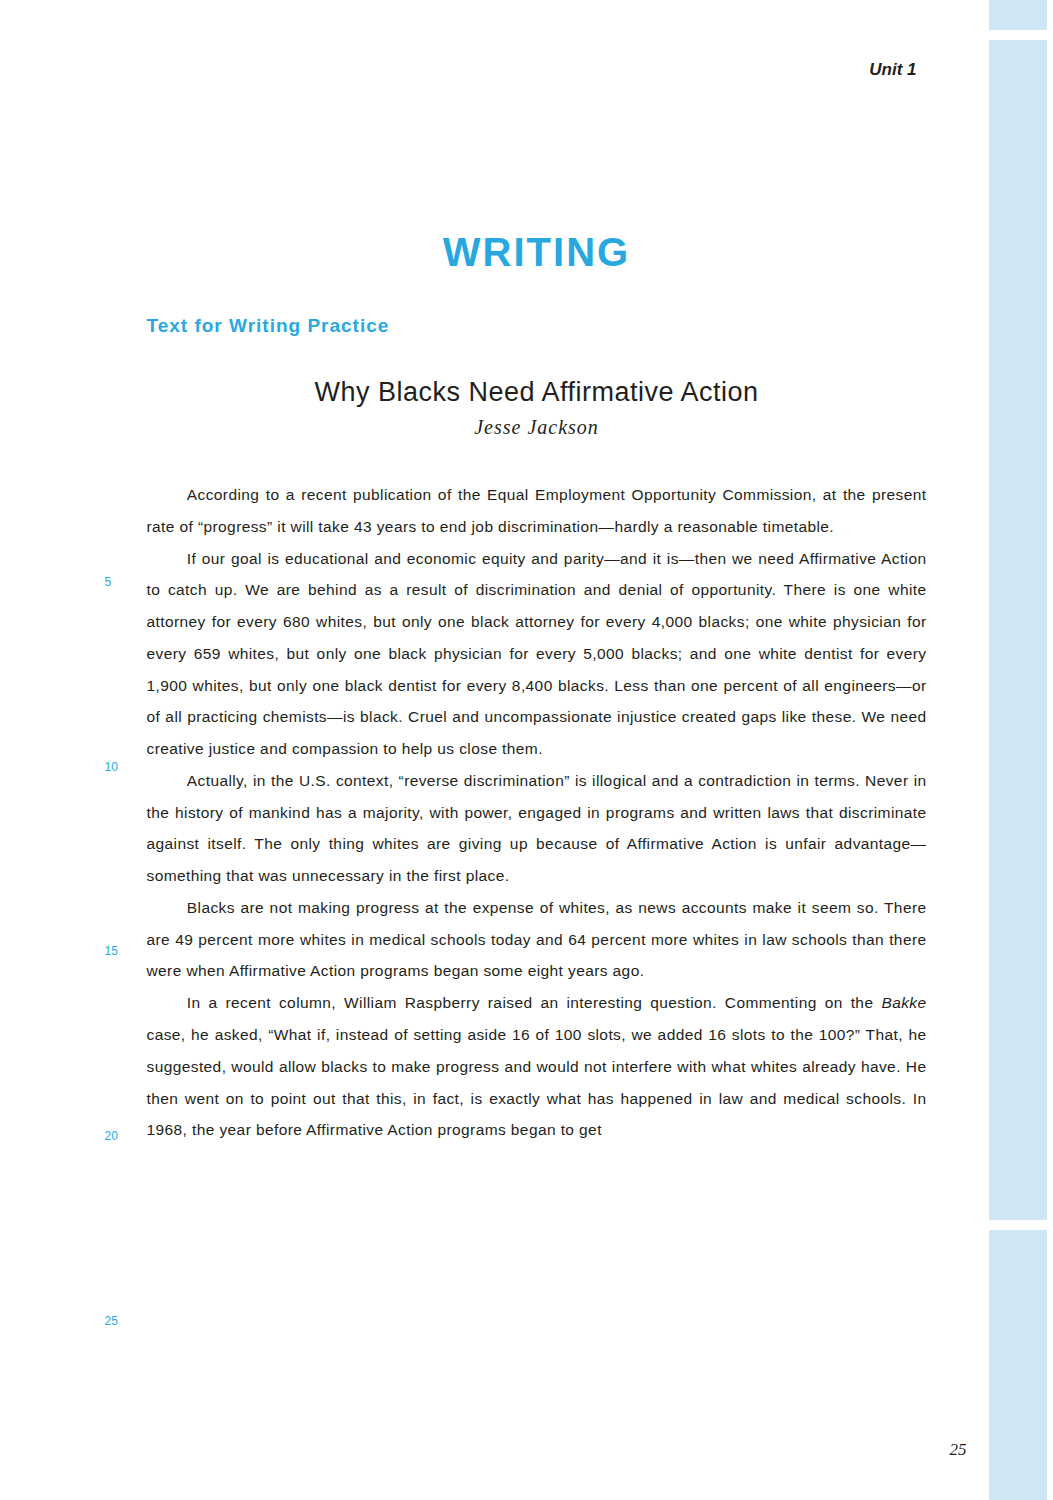Unit 1
WRITING
Text for Writing Practice
Why Blacks Need Affirmative Action
Jesse Jackson
5 10 15 20 25
According to a recent publication of the Equal Employment Opportunity Commission, at the present rate of “progress” it will take 43 years to end job discrimination—hardly a reasonable timetable.
If our goal is educational and economic equity and parity—and it is—then we need Affirmative Action to catch up. We are behind as a result of discrimination and denial of opportunity. There is one white attorney for every 680 whites, but only one black attorney for every 4,000 blacks; one white physician for every 659 whites, but only one black physician for every 5,000 blacks; and one white dentist for every 1,900 whites, but only one black dentist for every 8,400 blacks. Less than one percent of all engineers—or of all practicing chemists—is black. Cruel and uncompassionate injustice created gaps like these. We need creative justice and compassion to help us close them.
Actually, in the U.S. context, “reverse discrimination” is illogical and a contradiction in terms. Never in the history of mankind has a majority, with power, engaged in programs and written laws that discriminate against itself. The only thing whites are giving up because of Affirmative Action is unfair advantage—something that was unnecessary in the first place.
Blacks are not making progress at the expense of whites, as news accounts make it seem so. There are 49 percent more whites in medical schools today and 64 percent more whites in law schools than there were when Affirmative Action programs began some eight years ago.
In a recent column, William Raspberry raised an interesting question. Commenting on the Bakke case, he asked, “What if, instead of setting aside 16 of 100 slots, we added 16 slots to the 100?” That, he suggested, would allow blacks to make progress and would not interfere with what whites already have. He then went on to point out that this, in fact, is exactly what has happened in law and medical schools. In 1968, the year before Affirmative Action programs began to get
25